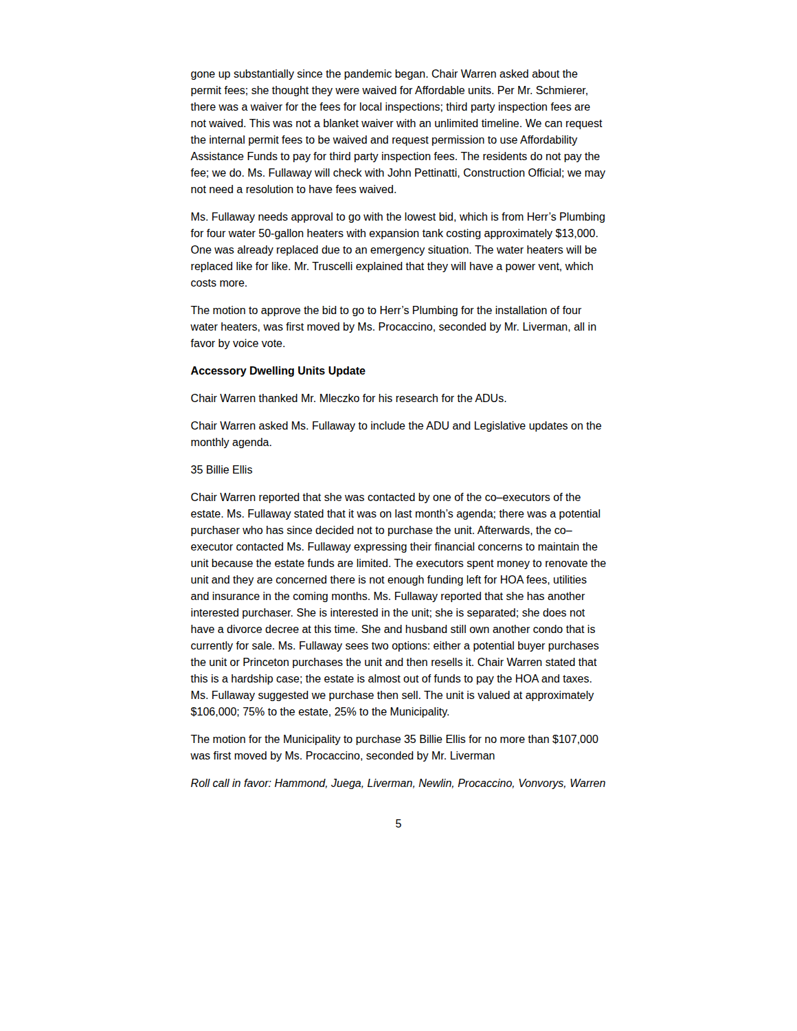gone up substantially since the pandemic began. Chair Warren asked about the permit fees; she thought they were waived for Affordable units. Per Mr. Schmierer, there was a waiver for the fees for local inspections; third party inspection fees are not waived. This was not a blanket waiver with an unlimited timeline. We can request the internal permit fees to be waived and request permission to use Affordability Assistance Funds to pay for third party inspection fees. The residents do not pay the fee; we do. Ms. Fullaway will check with John Pettinatti, Construction Official; we may not need a resolution to have fees waived.
Ms. Fullaway needs approval to go with the lowest bid, which is from Herr’s Plumbing for four water 50-gallon heaters with expansion tank costing approximately $13,000. One was already replaced due to an emergency situation. The water heaters will be replaced like for like. Mr. Truscelli explained that they will have a power vent, which costs more.
The motion to approve the bid to go to Herr’s Plumbing for the installation of four water heaters, was first moved by Ms. Procaccino, seconded by Mr. Liverman, all in favor by voice vote.
Accessory Dwelling Units Update
Chair Warren thanked Mr. Mleczko for his research for the ADUs.
Chair Warren asked Ms. Fullaway to include the ADU and Legislative updates on the monthly agenda.
35 Billie Ellis
Chair Warren reported that she was contacted by one of the co–executors of the estate. Ms. Fullaway stated that it was on last month’s agenda; there was a potential purchaser who has since decided not to purchase the unit. Afterwards, the co–executor contacted Ms. Fullaway expressing their financial concerns to maintain the unit because the estate funds are limited. The executors spent money to renovate the unit and they are concerned there is not enough funding left for HOA fees, utilities and insurance in the coming months. Ms. Fullaway reported that she has another interested purchaser. She is interested in the unit; she is separated; she does not have a divorce decree at this time. She and husband still own another condo that is currently for sale. Ms. Fullaway sees two options: either a potential buyer purchases the unit or Princeton purchases the unit and then resells it. Chair Warren stated that this is a hardship case; the estate is almost out of funds to pay the HOA and taxes. Ms. Fullaway suggested we purchase then sell. The unit is valued at approximately $106,000; 75% to the estate, 25% to the Municipality.
The motion for the Municipality to purchase 35 Billie Ellis for no more than $107,000 was first moved by Ms. Procaccino, seconded by Mr. Liverman
Roll call in favor: Hammond, Juega, Liverman, Newlin, Procaccino, Vonvorys, Warren
5